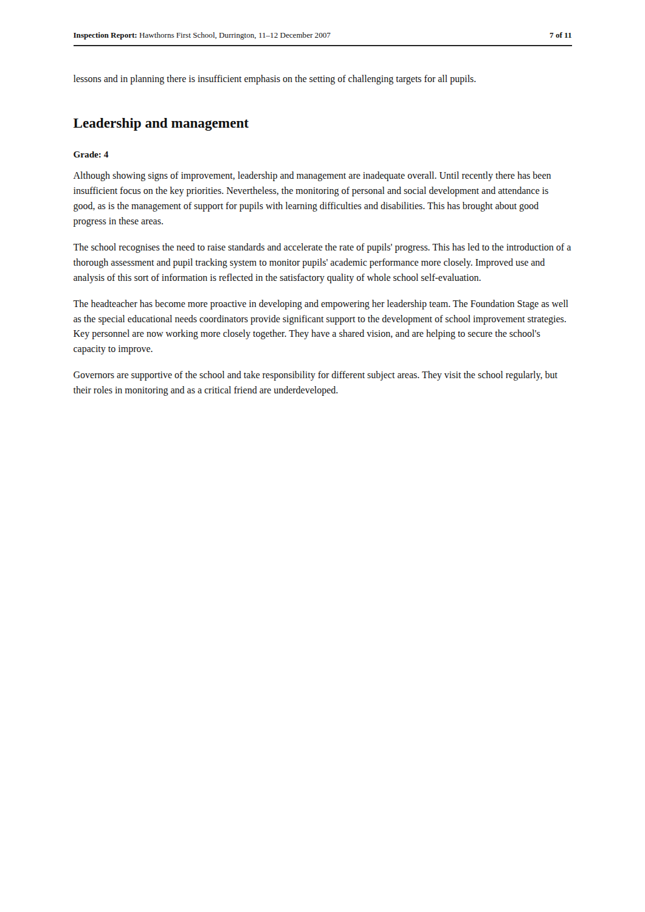Inspection Report: Hawthorns First School, Durrington, 11–12 December 2007 7 of 11
lessons and in planning there is insufficient emphasis on the setting of challenging targets for all pupils.
Leadership and management
Grade: 4
Although showing signs of improvement, leadership and management are inadequate overall. Until recently there has been insufficient focus on the key priorities. Nevertheless, the monitoring of personal and social development and attendance is good, as is the management of support for pupils with learning difficulties and disabilities. This has brought about good progress in these areas.
The school recognises the need to raise standards and accelerate the rate of pupils' progress. This has led to the introduction of a thorough assessment and pupil tracking system to monitor pupils' academic performance more closely. Improved use and analysis of this sort of information is reflected in the satisfactory quality of whole school self-evaluation.
The headteacher has become more proactive in developing and empowering her leadership team. The Foundation Stage as well as the special educational needs coordinators provide significant support to the development of school improvement strategies. Key personnel are now working more closely together. They have a shared vision, and are helping to secure the school's capacity to improve.
Governors are supportive of the school and take responsibility for different subject areas. They visit the school regularly, but their roles in monitoring and as a critical friend are underdeveloped.